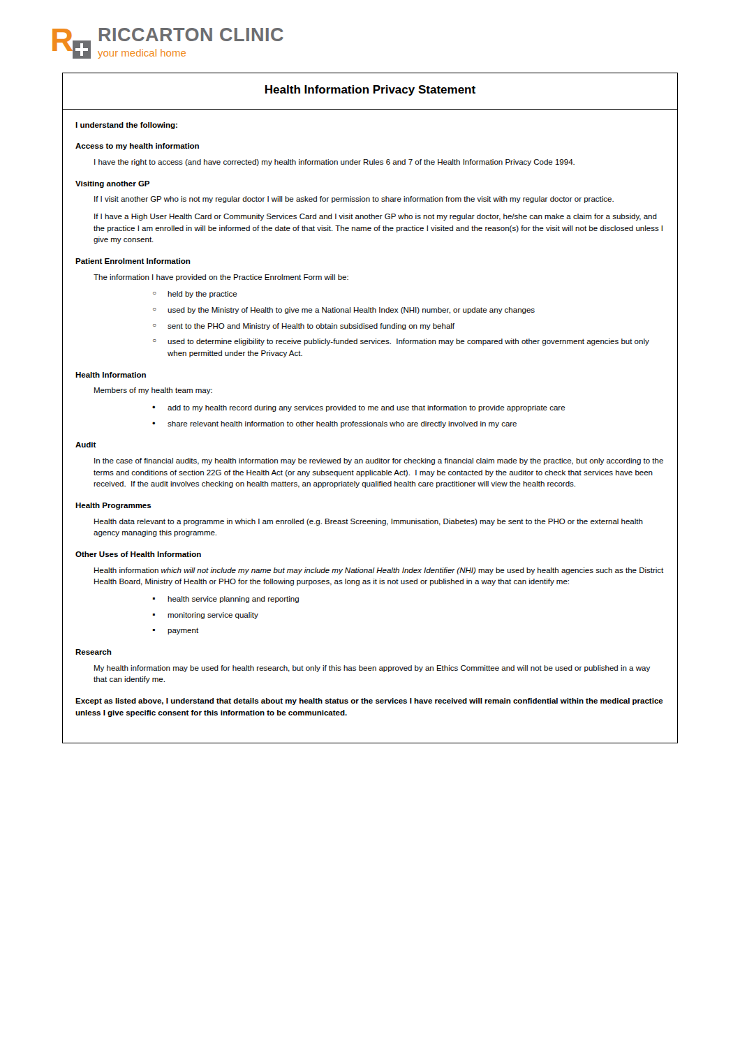R
RICCARTON CLINIC
your medical home
Health Information Privacy Statement
I understand the following:
Access to my health information
I have the right to access (and have corrected) my health information under Rules 6 and 7 of the Health Information Privacy Code 1994.
Visiting another GP
If I visit another GP who is not my regular doctor I will be asked for permission to share information from the visit with my regular doctor or practice.
If I have a High User Health Card or Community Services Card and I visit another GP who is not my regular doctor, he/she can make a claim for a subsidy, and the practice I am enrolled in will be informed of the date of that visit. The name of the practice I visited and the reason(s) for the visit will not be disclosed unless I give my consent.
Patient Enrolment Information
The information I have provided on the Practice Enrolment Form will be:
held by the practice
used by the Ministry of Health to give me a National Health Index (NHI) number, or update any changes
sent to the PHO and Ministry of Health to obtain subsidised funding on my behalf
used to determine eligibility to receive publicly-funded services. Information may be compared with other government agencies but only when permitted under the Privacy Act.
Health Information
Members of my health team may:
add to my health record during any services provided to me and use that information to provide appropriate care
share relevant health information to other health professionals who are directly involved in my care
Audit
In the case of financial audits, my health information may be reviewed by an auditor for checking a financial claim made by the practice, but only according to the terms and conditions of section 22G of the Health Act (or any subsequent applicable Act). I may be contacted by the auditor to check that services have been received. If the audit involves checking on health matters, an appropriately qualified health care practitioner will view the health records.
Health Programmes
Health data relevant to a programme in which I am enrolled (e.g. Breast Screening, Immunisation, Diabetes) may be sent to the PHO or the external health agency managing this programme.
Other Uses of Health Information
Health information which will not include my name but may include my National Health Index Identifier (NHI) may be used by health agencies such as the District Health Board, Ministry of Health or PHO for the following purposes, as long as it is not used or published in a way that can identify me:
health service planning and reporting
monitoring service quality
payment
Research
My health information may be used for health research, but only if this has been approved by an Ethics Committee and will not be used or published in a way that can identify me.
Except as listed above, I understand that details about my health status or the services I have received will remain confidential within the medical practice unless I give specific consent for this information to be communicated.